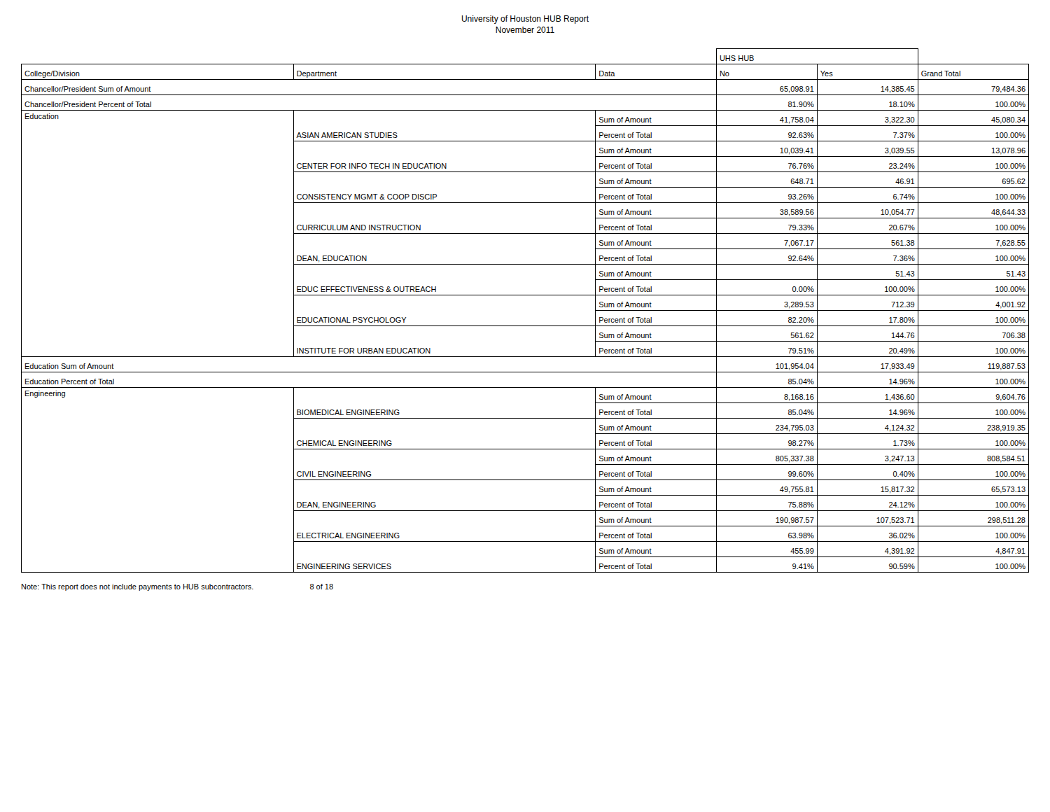University of Houston HUB Report
November 2011
| | | | UHS HUB | |
| College/Division | Department | Data | No | Yes | Grand Total |
| Chancellor/President Sum of Amount | 65,098.91 | 14,385.45 | 79,484.36 |
| Chancellor/President Percent of Total | 81.90% | 18.10% | 100.00% |
| Education | ASIAN AMERICAN STUDIES | Sum of Amount | 41,758.04 | 3,322.30 | 45,080.34 |
| Percent of Total | 92.63% | 7.37% | 100.00% |
| CENTER FOR INFO TECH IN EDUCATION | Sum of Amount | 10,039.41 | 3,039.55 | 13,078.96 |
| Percent of Total | 76.76% | 23.24% | 100.00% |
| CONSISTENCY MGMT & COOP DISCIP | Sum of Amount | 648.71 | 46.91 | 695.62 |
| Percent of Total | 93.26% | 6.74% | 100.00% |
| CURRICULUM AND INSTRUCTION | Sum of Amount | 38,589.56 | 10,054.77 | 48,644.33 |
| Percent of Total | 79.33% | 20.67% | 100.00% |
| DEAN, EDUCATION | Sum of Amount | 7,067.17 | 561.38 | 7,628.55 |
| Percent of Total | 92.64% | 7.36% | 100.00% |
| EDUC EFFECTIVENESS & OUTREACH | Sum of Amount | | 51.43 | 51.43 |
| Percent of Total | 0.00% | 100.00% | 100.00% |
| EDUCATIONAL PSYCHOLOGY | Sum of Amount | 3,289.53 | 712.39 | 4,001.92 |
| Percent of Total | 82.20% | 17.80% | 100.00% |
| INSTITUTE FOR URBAN EDUCATION | Sum of Amount | 561.62 | 144.76 | 706.38 |
| Percent of Total | 79.51% | 20.49% | 100.00% |
| Education Sum of Amount | 101,954.04 | 17,933.49 | 119,887.53 |
| Education Percent of Total | 85.04% | 14.96% | 100.00% |
| Engineering | BIOMEDICAL ENGINEERING | Sum of Amount | 8,168.16 | 1,436.60 | 9,604.76 |
| Percent of Total | 85.04% | 14.96% | 100.00% |
| CHEMICAL ENGINEERING | Sum of Amount | 234,795.03 | 4,124.32 | 238,919.35 |
| Percent of Total | 98.27% | 1.73% | 100.00% |
| CIVIL ENGINEERING | Sum of Amount | 805,337.38 | 3,247.13 | 808,584.51 |
| Percent of Total | 99.60% | 0.40% | 100.00% |
| DEAN, ENGINEERING | Sum of Amount | 49,755.81 | 15,817.32 | 65,573.13 |
| Percent of Total | 75.88% | 24.12% | 100.00% |
| ELECTRICAL ENGINEERING | Sum of Amount | 190,987.57 | 107,523.71 | 298,511.28 |
| Percent of Total | 63.98% | 36.02% | 100.00% |
| ENGINEERING SERVICES | Sum of Amount | 455.99 | 4,391.92 | 4,847.91 |
| Percent of Total | 9.41% | 90.59% | 100.00% |
Note: This report does not include payments to HUB subcontractors. 8 of 18